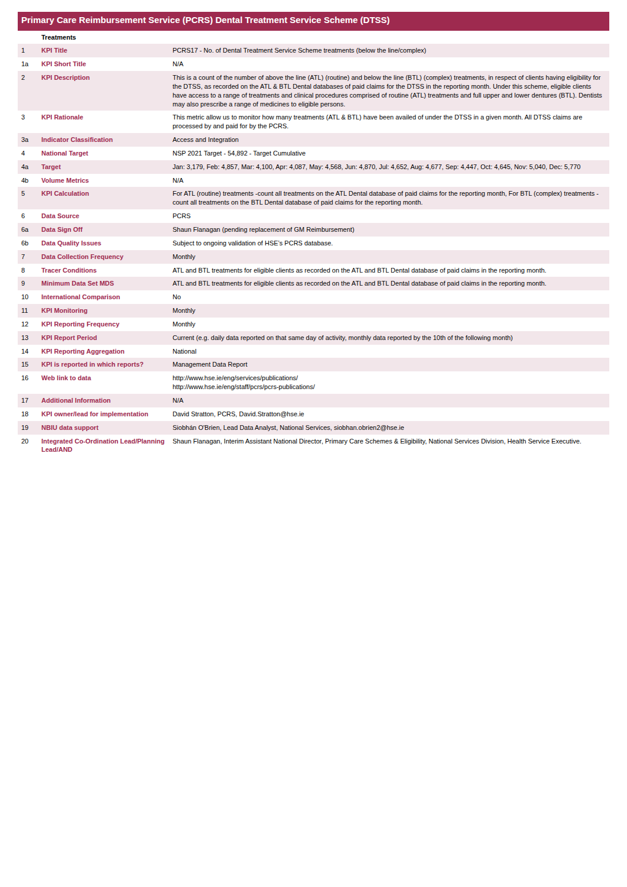Primary Care Reimbursement Service (PCRS) Dental Treatment Service Scheme (DTSS)
| | Treatments | |
| 1 | KPI Title | PCRS17 - No. of Dental Treatment Service Scheme treatments (below the line/complex) |
| 1a | KPI Short Title | N/A |
| 2 | KPI Description | This is a count of the number of above the line (ATL) (routine) and below the line (BTL) (complex) treatments, in respect of clients having eligibility for the DTSS, as recorded on the ATL & BTL Dental databases of paid claims for the DTSS in the reporting month. Under this scheme, eligible clients have access to a range of treatments and clinical procedures comprised of routine (ATL) treatments and full upper and lower dentures (BTL). Dentists may also prescribe a range of medicines to eligible persons. |
| 3 | KPI Rationale | This metric allow us to monitor how many treatments (ATL & BTL) have been availed of under the DTSS in a given month. All DTSS claims are processed by and paid for by the PCRS. |
| 3a | Indicator Classification | Access and Integration |
| 4 | National Target | NSP 2021 Target - 54,892 - Target Cumulative |
| 4a | Target | Jan: 3,179, Feb: 4,857, Mar: 4,100, Apr: 4,087, May: 4,568, Jun: 4,870, Jul: 4,652, Aug: 4,677, Sep: 4,447, Oct: 4,645, Nov: 5,040, Dec: 5,770 |
| 4b | Volume Metrics | N/A |
| 5 | KPI Calculation | For ATL (routine) treatments -count all treatments on the ATL Dental database of paid claims for the reporting month, For BTL (complex) treatments - count all treatments on the BTL Dental database of paid claims for the reporting month. |
| 6 | Data Source | PCRS |
| 6a | Data Sign Off | Shaun Flanagan (pending replacement of GM Reimbursement) |
| 6b | Data Quality Issues | Subject to ongoing validation of HSE’s PCRS database. |
| 7 | Data Collection Frequency | Monthly |
| 8 | Tracer Conditions | ATL and BTL treatments for eligible clients as recorded on the ATL and BTL Dental database of paid claims in the reporting month. |
| 9 | Minimum Data Set MDS | ATL and BTL treatments for eligible clients as recorded on the ATL and BTL Dental database of paid claims in the reporting month. |
| 10 | International Comparison | No |
| 11 | KPI Monitoring | Monthly |
| 12 | KPI Reporting Frequency | Monthly |
| 13 | KPI Report Period | Current (e.g. daily data reported on that same day of activity, monthly data reported by the 10th of the following month) |
| 14 | KPI Reporting Aggregation | National |
| 15 | KPI is reported in which reports? | Management Data Report |
| 16 | Web link to data | http://www.hse.ie/eng/services/publications/ http://www.hse.ie/eng/staff/pcrs/pcrs-publications/ |
| 17 | Additional Information | N/A |
| 18 | KPI owner/lead for implementation | David Stratton, PCRS, David.Stratton@hse.ie |
| 19 | NBIU data support | Siobhán O'Brien, Lead Data Analyst, National Services, siobhan.obrien2@hse.ie |
| 20 | Integrated Co-Ordination Lead/Planning Lead/AND | Shaun Flanagan, Interim Assistant National Director, Primary Care Schemes & Eligibility, National Services Division, Health Service Executive. |